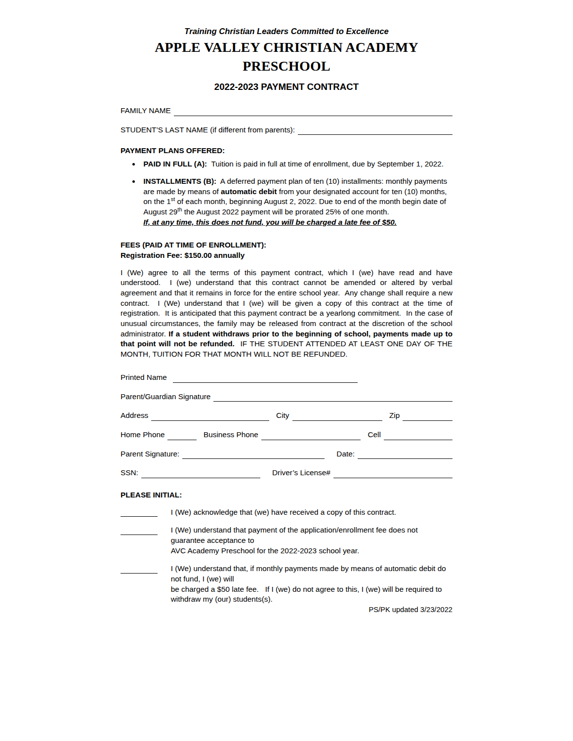Training Christian Leaders Committed to Excellence
Apple Valley Christian Academy Preschool
2022-2023 PAYMENT CONTRACT
FAMILY NAME
STUDENT’S LAST NAME (if different from parents):
PAYMENT PLANS OFFERED:
PAID IN FULL (A): Tuition is paid in full at time of enrollment, due by September 1, 2022.
INSTALLMENTS (B): A deferred payment plan of ten (10) installments: monthly payments are made by means of automatic debit from your designated account for ten (10) months, on the 1st of each month, beginning August 2, 2022. Due to end of the month begin date of August 29th the August 2022 payment will be prorated 25% of one month.
If, at any time, this does not fund, you will be charged a late fee of $50.
FEES (PAID AT TIME OF ENROLLMENT):
Registration Fee: $150.00 annually
I (We) agree to all the terms of this payment contract, which I (we) have read and have understood. I (we) understand that this contract cannot be amended or altered by verbal agreement and that it remains in force for the entire school year. Any change shall require a new contract. I (We) understand that I (we) will be given a copy of this contract at the time of registration. It is anticipated that this payment contract be a yearlong commitment. In the case of unusual circumstances, the family may be released from contract at the discretion of the school administrator. If a student withdraws prior to the beginning of school, payments made up to that point will not be refunded. IF THE STUDENT ATTENDED AT LEAST ONE DAY OF THE MONTH, TUITION FOR THAT MONTH WILL NOT BE REFUNDED.
Printed Name
Parent/Guardian Signature
Address City Zip
Home Phone Business Phone Cell
Parent Signature: Date:
SSN: Driver’s License#
PLEASE INITIAL:
I (We) acknowledge that (we) have received a copy of this contract.
I (We) understand that payment of the application/enrollment fee does not guarantee acceptance to
AVC Academy Preschool for the 2022-2023 school year.
I (We) understand that, if monthly payments made by means of automatic debit do not fund, I (we) will
be charged a $50 late fee. If I (we) do not agree to this, I (we) will be required to withdraw my (our) students(s).
PS/PK updated 3/23/2022